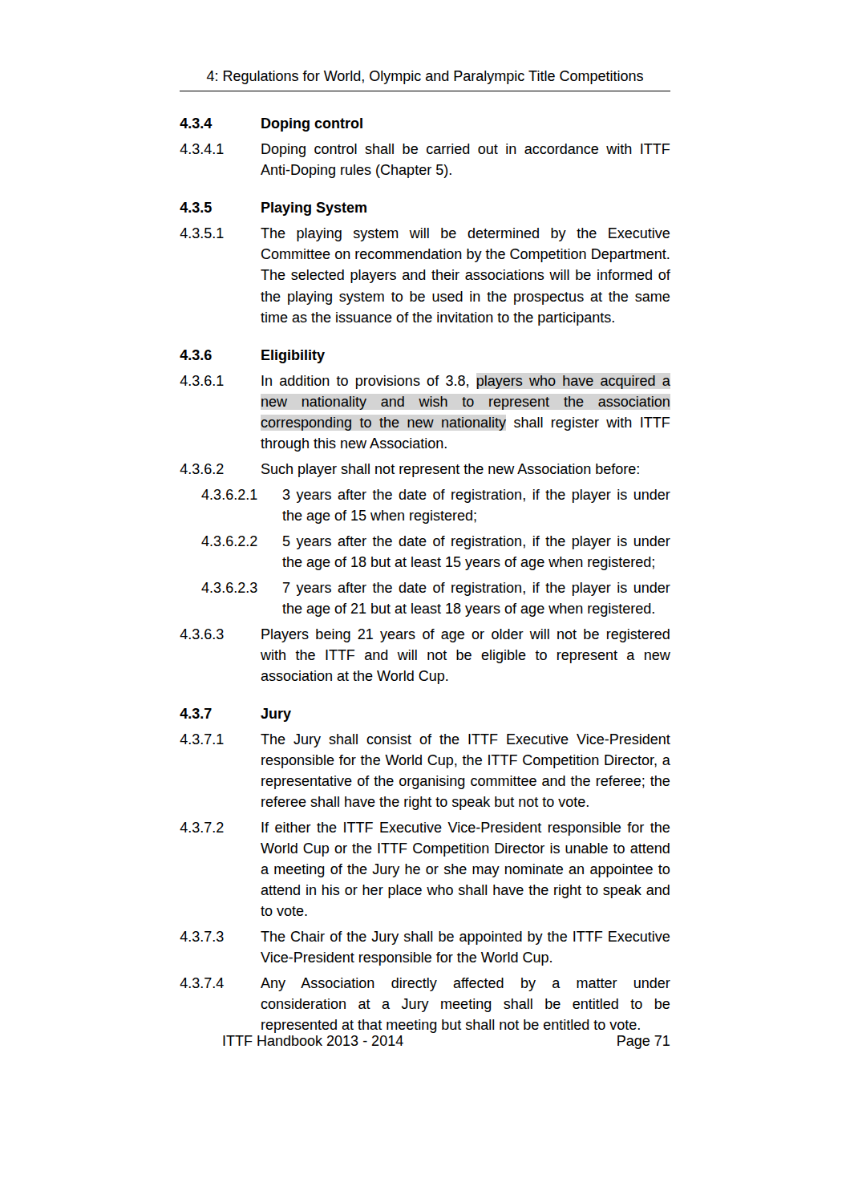4: Regulations for World, Olympic and Paralympic Title Competitions
4.3.4
Doping control
4.3.4.1
Doping control shall be carried out in accordance with ITTF Anti-Doping rules (Chapter 5).
4.3.5
Playing System
4.3.5.1
The playing system will be determined by the Executive Committee on recommendation by the Competition Department. The selected players and their associations will be informed of the playing system to be used in the prospectus at the same time as the issuance of the invitation to the participants.
4.3.6
Eligibility
4.3.6.1
In addition to provisions of 3.8, players who have acquired a new nationality and wish to represent the association corresponding to the new nationality shall register with ITTF through this new Association.
4.3.6.2
Such player shall not represent the new Association before:
4.3.6.2.1
3 years after the date of registration, if the player is under the age of 15 when registered;
4.3.6.2.2
5 years after the date of registration, if the player is under the age of 18 but at least 15 years of age when registered;
4.3.6.2.3
7 years after the date of registration, if the player is under the age of 21 but at least 18 years of age when registered.
4.3.6.3
Players being 21 years of age or older will not be registered with the ITTF and will not be eligible to represent a new association at the World Cup.
4.3.7
Jury
4.3.7.1
The Jury shall consist of the ITTF Executive Vice-President responsible for the World Cup, the ITTF Competition Director, a representative of the organising committee and the referee; the referee shall have the right to speak but not to vote.
4.3.7.2
If either the ITTF Executive Vice-President responsible for the World Cup or the ITTF Competition Director is unable to attend a meeting of the Jury he or she may nominate an appointee to attend in his or her place who shall have the right to speak and to vote.
4.3.7.3
The Chair of the Jury shall be appointed by the ITTF Executive Vice-President responsible for the World Cup.
4.3.7.4
Any Association directly affected by a matter under consideration at a Jury meeting shall be entitled to be represented at that meeting but shall not be entitled to vote.
ITTF Handbook 2013 - 2014
Page 71